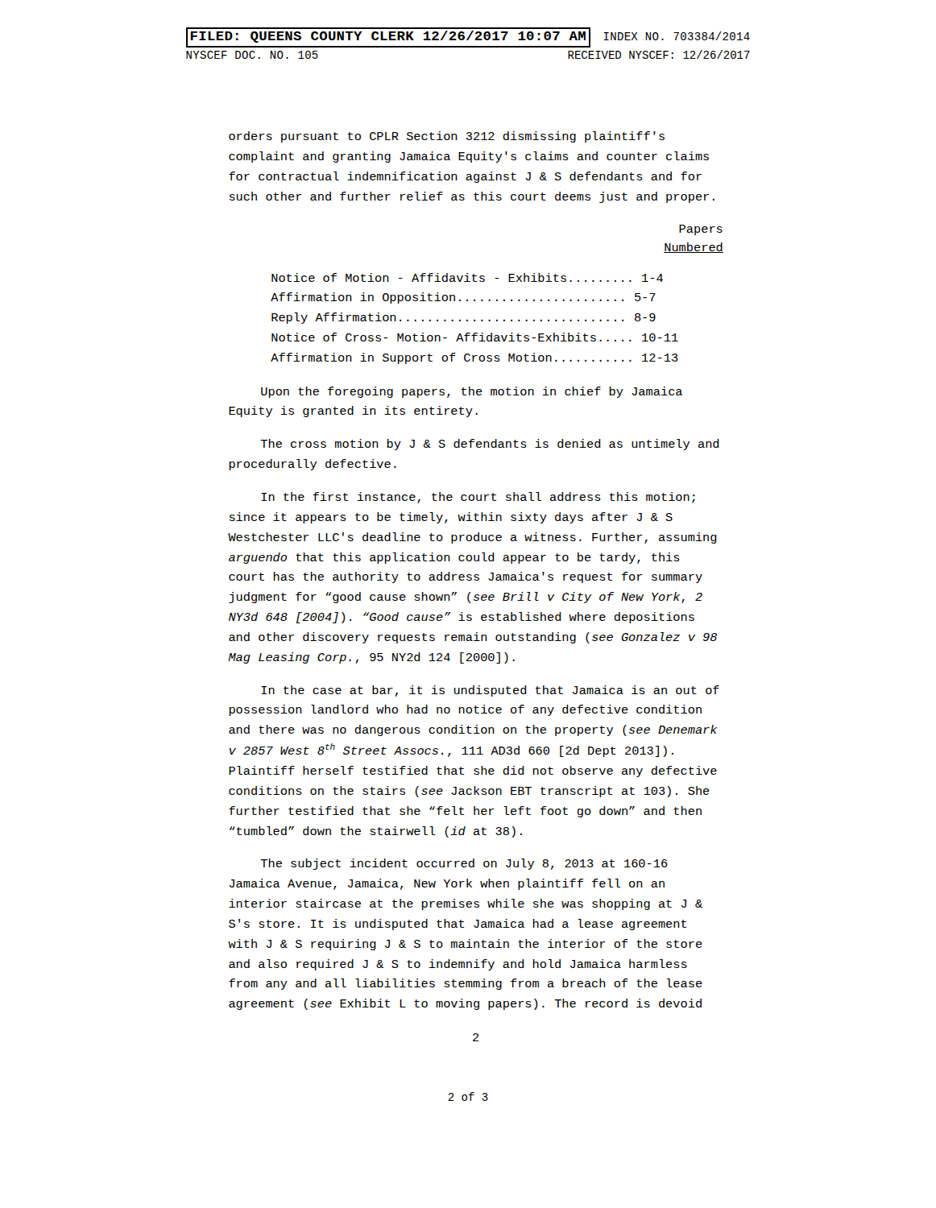FILED: QUEENS COUNTY CLERK 12/26/2017 10:07 AM
INDEX NO. 703384/2014
NYSCEF DOC. NO. 105
RECEIVED NYSCEF: 12/26/2017
orders pursuant to CPLR Section 3212 dismissing plaintiff's complaint and granting Jamaica Equity's claims and counter claims for contractual indemnification against J & S defendants and for such other and further relief as this court deems just and proper.
Papers
Numbered
Notice of Motion - Affidavits - Exhibits......... 1-4
Affirmation in Opposition....................... 5-7
Reply Affirmation............................... 8-9
Notice of Cross- Motion- Affidavits-Exhibits..... 10-11
Affirmation in Support of Cross Motion........... 12-13
Upon the foregoing papers, the motion in chief by Jamaica Equity is granted in its entirety.
The cross motion by J & S defendants is denied as untimely and procedurally defective.
In the first instance, the court shall address this motion; since it appears to be timely, within sixty days after J & S Westchester LLC's deadline to produce a witness. Further, assuming arguendo that this application could appear to be tardy, this court has the authority to address Jamaica's request for summary judgment for “good cause shown” (see Brill v City of New York, 2 NY3d 648 [2004]). “Good cause” is established where depositions and other discovery requests remain outstanding (see Gonzalez v 98 Mag Leasing Corp., 95 NY2d 124 [2000]).
In the case at bar, it is undisputed that Jamaica is an out of possession landlord who had no notice of any defective condition and there was no dangerous condition on the property (see Denemark v 2857 West 8th Street Assocs., 111 AD3d 660 [2d Dept 2013]). Plaintiff herself testified that she did not observe any defective conditions on the stairs (see Jackson EBT transcript at 103). She further testified that she “felt her left foot go down” and then “tumbled” down the stairwell (id at 38).
The subject incident occurred on July 8, 2013 at 160-16 Jamaica Avenue, Jamaica, New York when plaintiff fell on an interior staircase at the premises while she was shopping at J & S's store. It is undisputed that Jamaica had a lease agreement with J & S requiring J & S to maintain the interior of the store and also required J & S to indemnify and hold Jamaica harmless from any and all liabilities stemming from a breach of the lease agreement (see Exhibit L to moving papers). The record is devoid
2
2 of 3